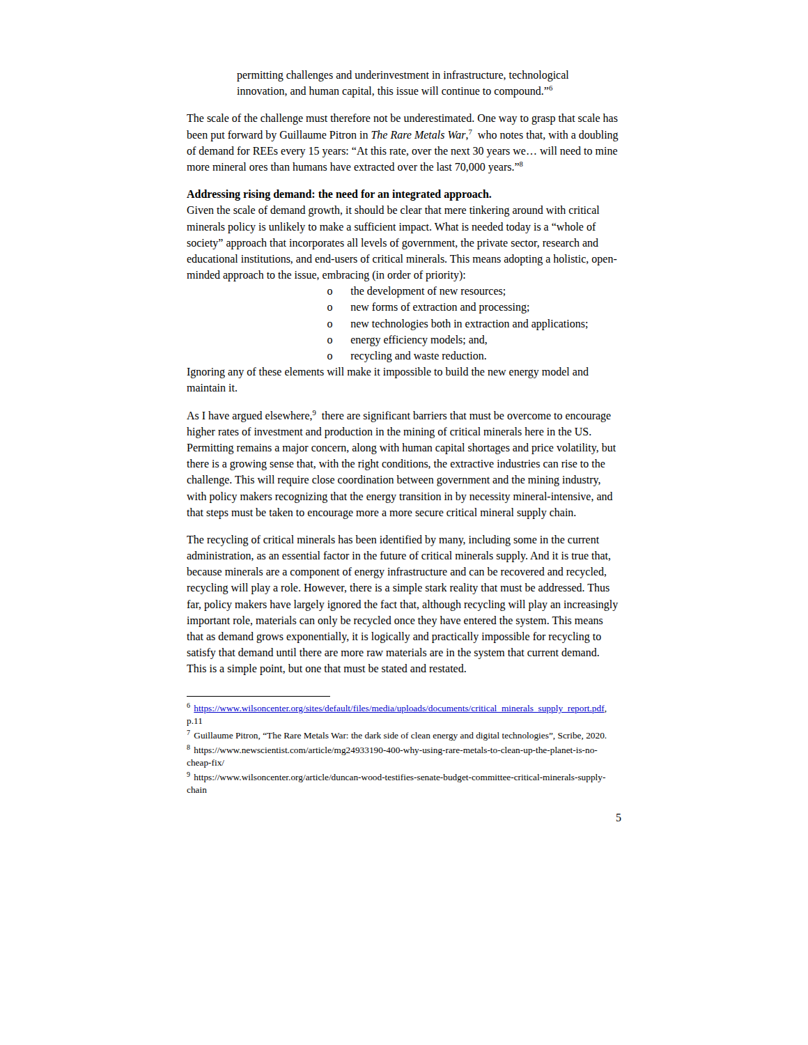permitting challenges and underinvestment in infrastructure, technological innovation, and human capital, this issue will continue to compound.”6
The scale of the challenge must therefore not be underestimated. One way to grasp that scale has been put forward by Guillaume Pitron in The Rare Metals War,7 who notes that, with a doubling of demand for REEs every 15 years: “At this rate, over the next 30 years we… will need to mine more mineral ores than humans have extracted over the last 70,000 years.”8
Addressing rising demand: the need for an integrated approach.
Given the scale of demand growth, it should be clear that mere tinkering around with critical minerals policy is unlikely to make a sufficient impact. What is needed today is a “whole of society” approach that incorporates all levels of government, the private sector, research and educational institutions, and end-users of critical minerals. This means adopting a holistic, open-minded approach to the issue, embracing (in order of priority):
the development of new resources;
new forms of extraction and processing;
new technologies both in extraction and applications;
energy efficiency models; and,
recycling and waste reduction.
Ignoring any of these elements will make it impossible to build the new energy model and maintain it.
As I have argued elsewhere,9 there are significant barriers that must be overcome to encourage higher rates of investment and production in the mining of critical minerals here in the US. Permitting remains a major concern, along with human capital shortages and price volatility, but there is a growing sense that, with the right conditions, the extractive industries can rise to the challenge. This will require close coordination between government and the mining industry, with policy makers recognizing that the energy transition in by necessity mineral-intensive, and that steps must be taken to encourage more a more secure critical mineral supply chain.
The recycling of critical minerals has been identified by many, including some in the current administration, as an essential factor in the future of critical minerals supply. And it is true that, because minerals are a component of energy infrastructure and can be recovered and recycled, recycling will play a role. However, there is a simple stark reality that must be addressed. Thus far, policy makers have largely ignored the fact that, although recycling will play an increasingly important role, materials can only be recycled once they have entered the system. This means that as demand grows exponentially, it is logically and practically impossible for recycling to satisfy that demand until there are more raw materials are in the system that current demand. This is a simple point, but one that must be stated and restated.
6 https://www.wilsoncenter.org/sites/default/files/media/uploads/documents/critical_minerals_supply_report.pdf, p.11
7 Guillaume Pitron, “The Rare Metals War: the dark side of clean energy and digital technologies”, Scribe, 2020.
8 https://www.newscientist.com/article/mg24933190-400-why-using-rare-metals-to-clean-up-the-planet-is-no-cheap-fix/
9 https://www.wilsoncenter.org/article/duncan-wood-testifies-senate-budget-committee-critical-minerals-supply-chain
5